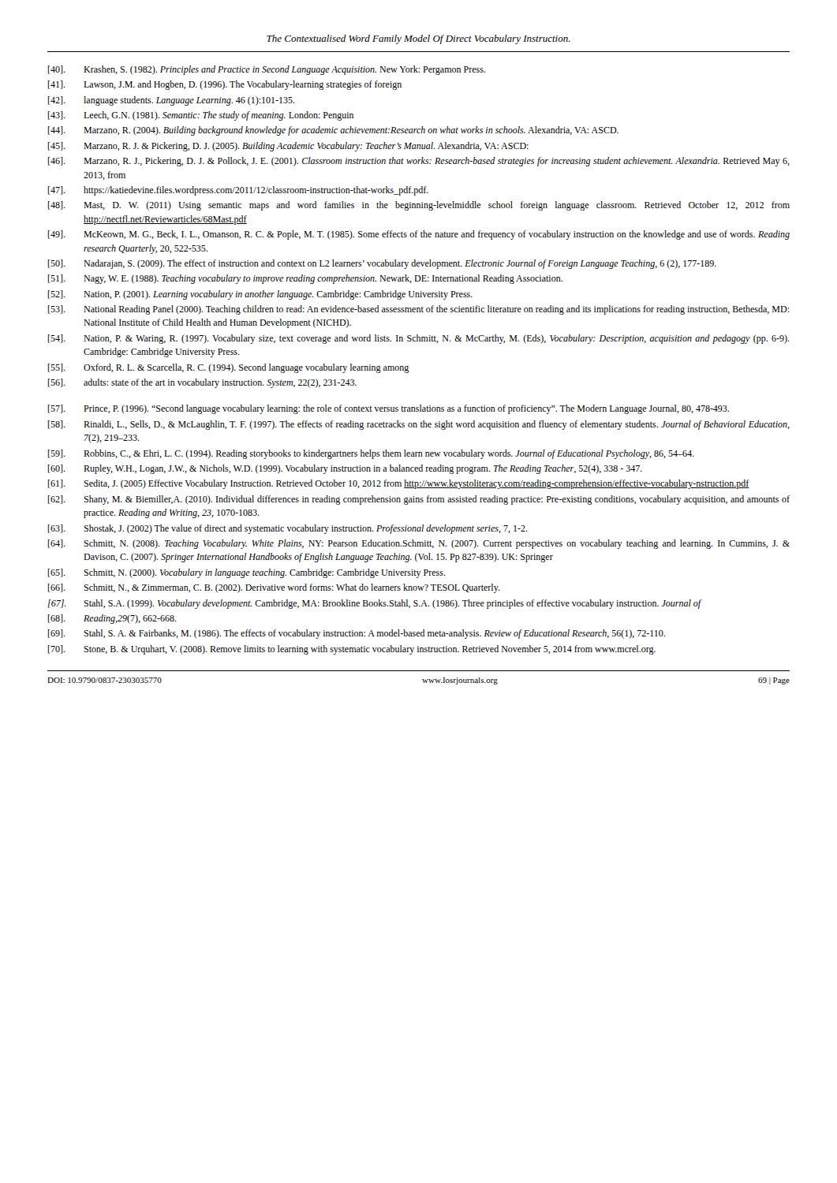The Contextualised Word Family Model Of Direct Vocabulary Instruction.
[40]. Krashen, S. (1982). Principles and Practice in Second Language Acquisition. New York: Pergamon Press.
[41]. Lawson, J.M. and Hogben, D. (1996). The Vocabulary-learning strategies of foreign
[42]. language students. Language Learning. 46 (1):101-135.
[43]. Leech, G.N. (1981). Semantic: The study of meaning. London: Penguin
[44]. Marzano, R. (2004). Building background knowledge for academic achievement:Research on what works in schools. Alexandria, VA: ASCD.
[45]. Marzano, R. J. & Pickering, D. J. (2005). Building Academic Vocabulary: Teacher’s Manual. Alexandria, VA: ASCD:
[46]. Marzano, R. J., Pickering, D. J. & Pollock, J. E. (2001). Classroom instruction that works: Research-based strategies for increasing student achievement. Alexandria. Retrieved May 6, 2013, from
[47]. https://katiedevine.files.wordpress.com/2011/12/classroom-instruction-that-works_pdf.pdf.
[48]. Mast, D. W. (2011) Using semantic maps and word families in the beginning-levelmiddle school foreign language classroom. Retrieved October 12, 2012 from http://nectfl.net/Reviewarticles/68Mast.pdf
[49]. McKeown, M. G., Beck, I. L., Omanson, R. C. & Pople, M. T. (1985). Some effects of the nature and frequency of vocabulary instruction on the knowledge and use of words. Reading research Quarterly, 20, 522-535.
[50]. Nadarajan, S. (2009). The effect of instruction and context on L2 learners’ vocabulary development. Electronic Journal of Foreign Language Teaching, 6 (2), 177-189.
[51]. Nagy, W. E. (1988). Teaching vocabulary to improve reading comprehension. Newark, DE: International Reading Association.
[52]. Nation, P. (2001). Learning vocabulary in another language. Cambridge: Cambridge University Press.
[53]. National Reading Panel (2000). Teaching children to read: An evidence-based assessment of the scientific literature on reading and its implications for reading instruction, Bethesda, MD: National Institute of Child Health and Human Development (NICHD).
[54]. Nation, P. & Waring, R. (1997). Vocabulary size, text coverage and word lists. In Schmitt, N. & McCarthy, M. (Eds), Vocabulary: Description, acquisition and pedagogy (pp. 6-9). Cambridge: Cambridge University Press.
[55]. Oxford, R. L. & Scarcella, R. C. (1994). Second language vocabulary learning among
[56]. adults: state of the art in vocabulary instruction. System, 22(2), 231-243.
[57]. Prince, P. (1996). “Second language vocabulary learning: the role of context versus translations as a function of proficiency”. The Modern Language Journal, 80, 478-493.
[58]. Rinaldi, L., Sells, D., & McLaughlin, T. F. (1997). The effects of reading racetracks on the sight word acquisition and fluency of elementary students. Journal of Behavioral Education, 7(2), 219–233.
[59]. Robbins, C., & Ehri, L. C. (1994). Reading storybooks to kindergartners helps them learn new vocabulary words. Journal of Educational Psychology, 86, 54–64.
[60]. Rupley, W.H., Logan, J.W., & Nichols, W.D. (1999). Vocabulary instruction in a balanced reading program. The Reading Teacher, 52(4), 338 - 347.
[61]. Sedita, J. (2005) Effective Vocabulary Instruction. Retrieved October 10, 2012 from http://www.keystoliteracy.com/reading-comprehension/effective-vocabulary-nstruction.pdf
[62]. Shany, M. & Biemiller,A. (2010). Individual differences in reading comprehension gains from assisted reading practice: Pre-existing conditions, vocabulary acquisition, and amounts of practice. Reading and Writing, 23, 1070-1083.
[63]. Shostak, J. (2002) The value of direct and systematic vocabulary instruction. Professional development series, 7, 1-2.
[64]. Schmitt, N. (2008). Teaching Vocabulary. White Plains, NY: Pearson Education.Schmitt, N. (2007). Current perspectives on vocabulary teaching and learning. In Cummins, J. & Davison, C. (2007). Springer International Handbooks of English Language Teaching. (Vol. 15. Pp 827-839). UK: Springer
[65]. Schmitt, N. (2000). Vocabulary in language teaching. Cambridge: Cambridge University Press.
[66]. Schmitt, N., & Zimmerman, C. B. (2002). Derivative word forms: What do learners know? TESOL Quarterly.
[67]. Stahl, S.A. (1999). Vocabulary development. Cambridge, MA: Brookline Books.Stahl, S.A. (1986). Three principles of effective vocabulary instruction. Journal of
[68]. Reading,29(7), 662-668.
[69]. Stahl, S. A. & Fairbanks, M. (1986). The effects of vocabulary instruction: A model-based meta-analysis. Review of Educational Research, 56(1), 72-110.
[70]. Stone, B. & Urquhart, V. (2008). Remove limits to learning with systematic vocabulary instruction. Retrieved November 5, 2014 from www.mcrel.org.
DOI: 10.9790/0837-2303035770 www.Iosrjournals.org 69 | Page